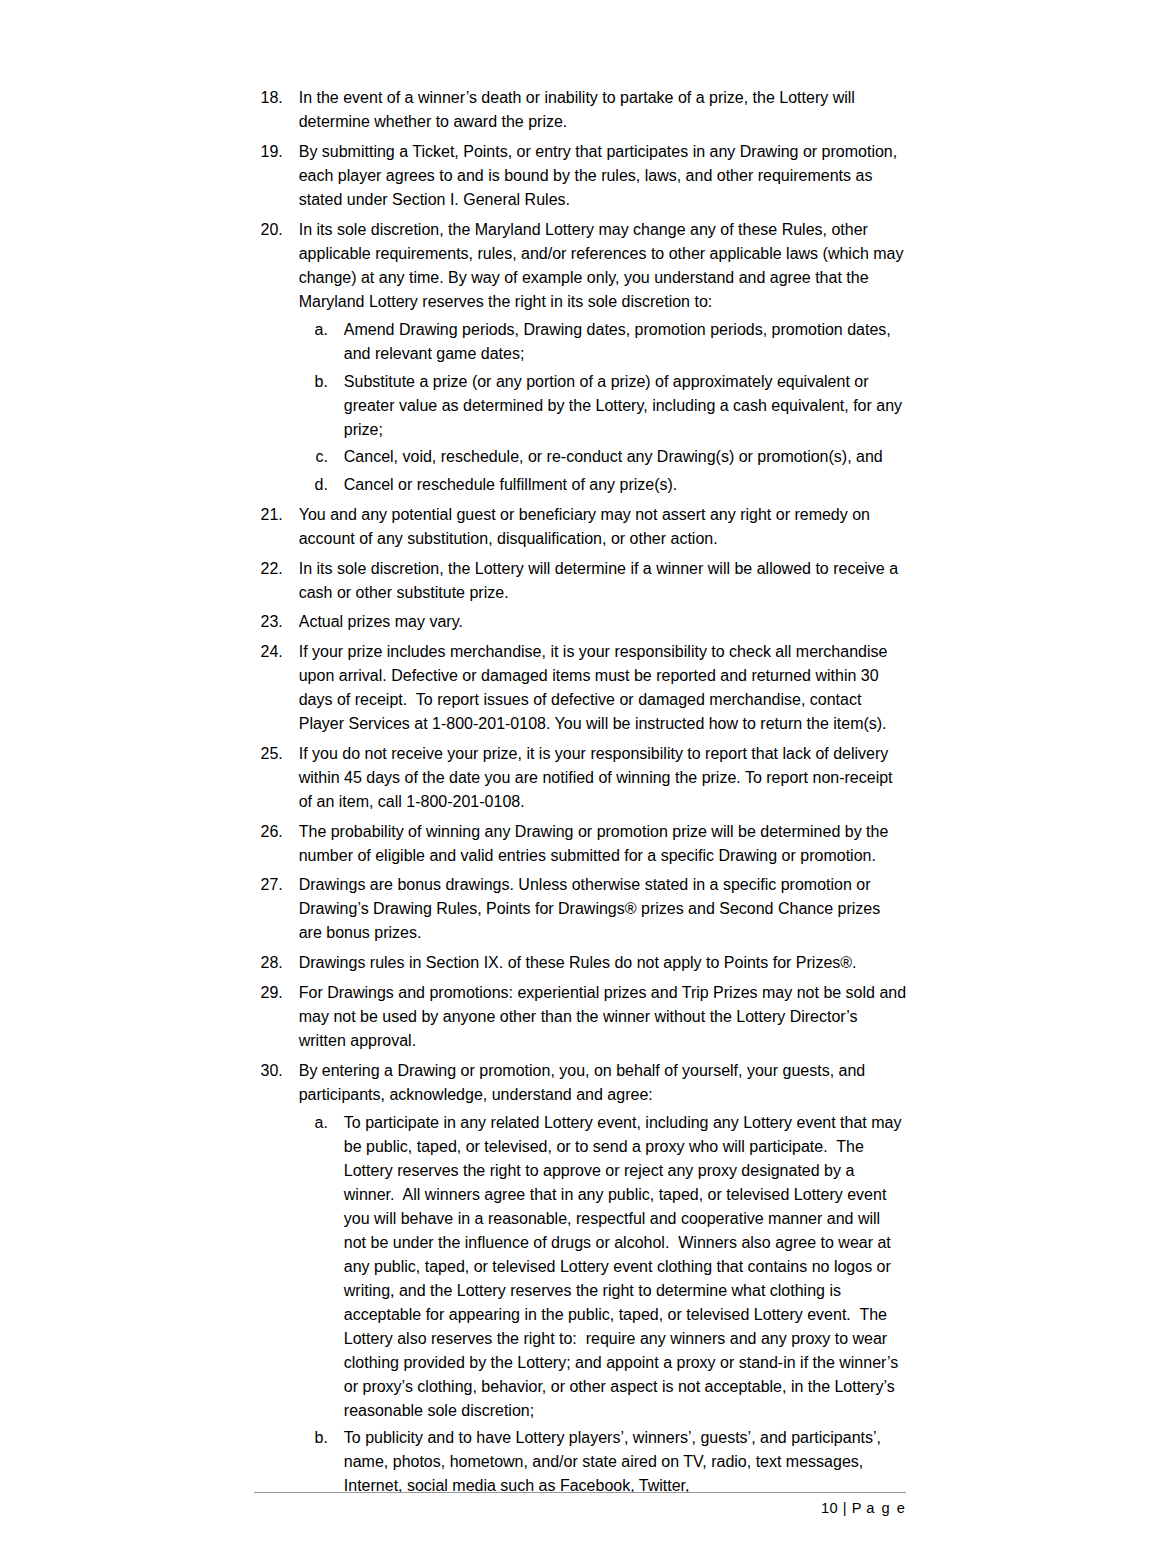In the event of a winner’s death or inability to partake of a prize, the Lottery will determine whether to award the prize.
By submitting a Ticket, Points, or entry that participates in any Drawing or promotion, each player agrees to and is bound by the rules, laws, and other requirements as stated under Section I. General Rules.
In its sole discretion, the Maryland Lottery may change any of these Rules, other applicable requirements, rules, and/or references to other applicable laws (which may change) at any time. By way of example only, you understand and agree that the Maryland Lottery reserves the right in its sole discretion to:
Amend Drawing periods, Drawing dates, promotion periods, promotion dates, and relevant game dates;
Substitute a prize (or any portion of a prize) of approximately equivalent or greater value as determined by the Lottery, including a cash equivalent, for any prize;
Cancel, void, reschedule, or re-conduct any Drawing(s) or promotion(s), and
Cancel or reschedule fulfillment of any prize(s).
You and any potential guest or beneficiary may not assert any right or remedy on account of any substitution, disqualification, or other action.
In its sole discretion, the Lottery will determine if a winner will be allowed to receive a cash or other substitute prize.
Actual prizes may vary.
If your prize includes merchandise, it is your responsibility to check all merchandise upon arrival. Defective or damaged items must be reported and returned within 30 days of receipt. To report issues of defective or damaged merchandise, contact Player Services at 1-800-201-0108. You will be instructed how to return the item(s).
If you do not receive your prize, it is your responsibility to report that lack of delivery within 45 days of the date you are notified of winning the prize. To report non-receipt of an item, call 1-800-201-0108.
The probability of winning any Drawing or promotion prize will be determined by the number of eligible and valid entries submitted for a specific Drawing or promotion.
Drawings are bonus drawings. Unless otherwise stated in a specific promotion or Drawing’s Drawing Rules, Points for Drawings® prizes and Second Chance prizes are bonus prizes.
Drawings rules in Section IX. of these Rules do not apply to Points for Prizes®.
For Drawings and promotions: experiential prizes and Trip Prizes may not be sold and may not be used by anyone other than the winner without the Lottery Director’s written approval.
By entering a Drawing or promotion, you, on behalf of yourself, your guests, and participants, acknowledge, understand and agree:
To participate in any related Lottery event, including any Lottery event that may be public, taped, or televised, or to send a proxy who will participate. The Lottery reserves the right to approve or reject any proxy designated by a winner. All winners agree that in any public, taped, or televised Lottery event you will behave in a reasonable, respectful and cooperative manner and will not be under the influence of drugs or alcohol. Winners also agree to wear at any public, taped, or televised Lottery event clothing that contains no logos or writing, and the Lottery reserves the right to determine what clothing is acceptable for appearing in the public, taped, or televised Lottery event. The Lottery also reserves the right to: require any winners and any proxy to wear clothing provided by the Lottery; and appoint a proxy or stand-in if the winner’s or proxy’s clothing, behavior, or other aspect is not acceptable, in the Lottery’s reasonable sole discretion;
To publicity and to have Lottery players’, winners’, guests’, and participants’, name, photos, hometown, and/or state aired on TV, radio, text messages, Internet, social media such as Facebook, Twitter,
10 | P a g e